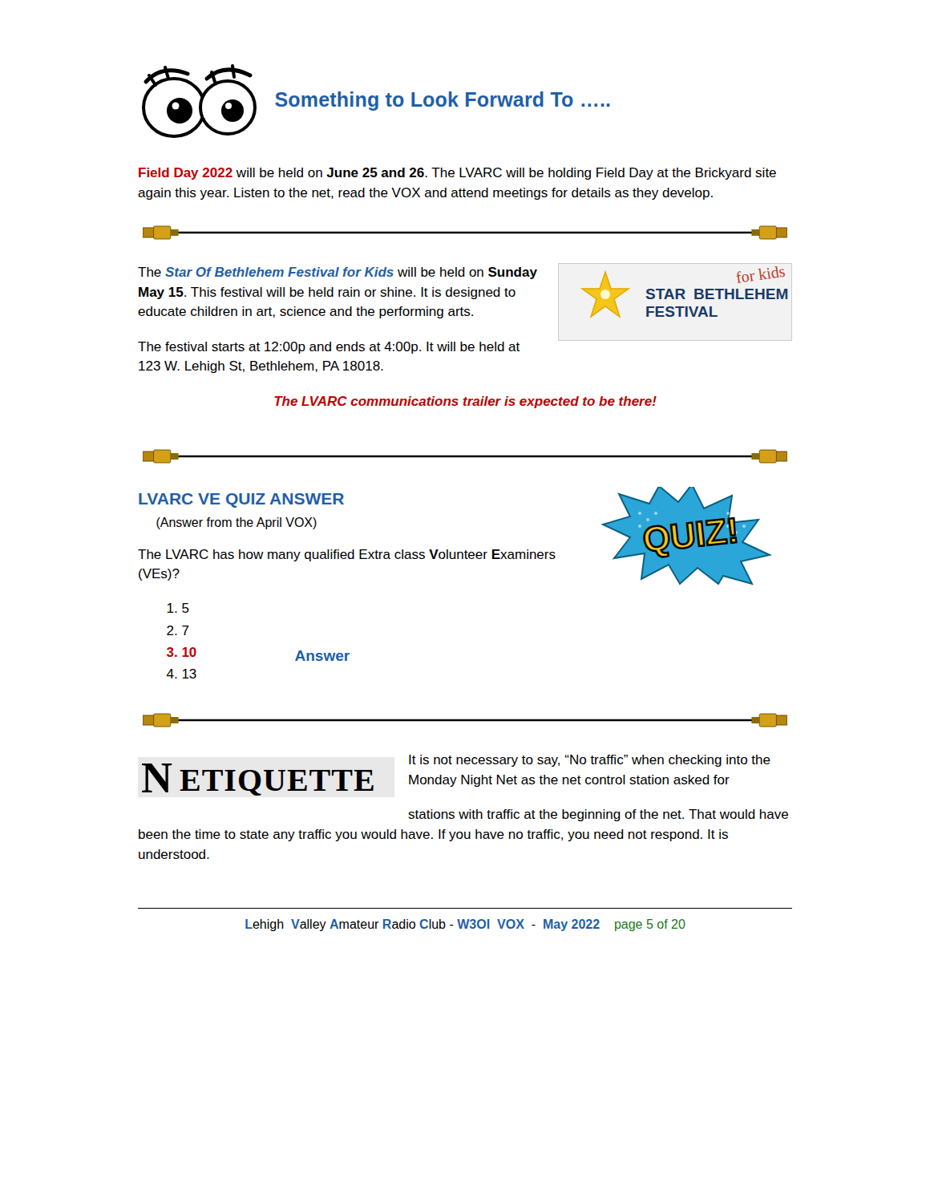Something to Look Forward To …..
Field Day 2022 will be held on June 25 and 26. The LVARC will be holding Field Day at the Brickyard site again this year. Listen to the net, read the VOX and attend meetings for details as they develop.
STAR FESTIVAL BETHLEHEM for kids
The Star Of Bethlehem Festival for Kids will be held on Sunday May 15. This festival will be held rain or shine. It is designed to educate children in art, science and the performing arts.
The festival starts at 12:00p and ends at 4:00p. It will be held at 123 W. Lehigh St, Bethlehem, PA 18018.
The LVARC communications trailer is expected to be there!
QUIZ!
LVARC VE QUIZ ANSWER
(Answer from the April VOX)
The LVARC has how many qualified Extra class Volunteer Examiners (VEs)?
5
7
10
13
Answer
N ETIQUETTE
It is not necessary to say, “No traffic” when checking into the Monday Night Net as the net control station asked for
stations with traffic at the beginning of the net. That would have been the time to state any traffic you would have. If you have no traffic, you need not respond. It is understood.
Lehigh Valley Amateur Radio Club - W3OI VOX - May 2022 page 5 of 20